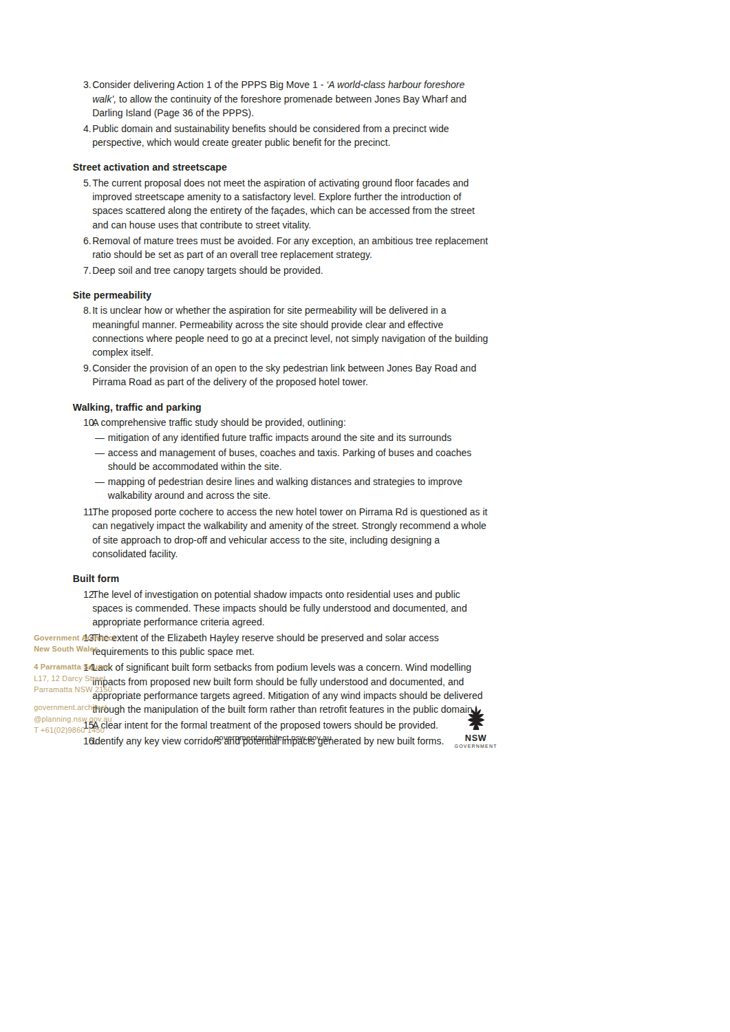3. Consider delivering Action 1 of the PPPS Big Move 1 - ‘A world-class harbour foreshore walk’, to allow the continuity of the foreshore promenade between Jones Bay Wharf and Darling Island (Page 36 of the PPPS).
4. Public domain and sustainability benefits should be considered from a precinct wide perspective, which would create greater public benefit for the precinct.
Street activation and streetscape
5. The current proposal does not meet the aspiration of activating ground floor facades and improved streetscape amenity to a satisfactory level. Explore further the introduction of spaces scattered along the entirety of the façades, which can be accessed from the street and can house uses that contribute to street vitality.
6. Removal of mature trees must be avoided. For any exception, an ambitious tree replacement ratio should be set as part of an overall tree replacement strategy.
7. Deep soil and tree canopy targets should be provided.
Site permeability
8. It is unclear how or whether the aspiration for site permeability will be delivered in a meaningful manner. Permeability across the site should provide clear and effective connections where people need to go at a precinct level, not simply navigation of the building complex itself.
9. Consider the provision of an open to the sky pedestrian link between Jones Bay Road and Pirrama Road as part of the delivery of the proposed hotel tower.
Walking, traffic and parking
10. A comprehensive traffic study should be provided, outlining:
—mitigation of any identified future traffic impacts around the site and its surrounds
—access and management of buses, coaches and taxis. Parking of buses and coaches should be accommodated within the site.
—mapping of pedestrian desire lines and walking distances and strategies to improve walkability around and across the site.
11. The proposed porte cochere to access the new hotel tower on Pirrama Rd is questioned as it can negatively impact the walkability and amenity of the street. Strongly recommend a whole of site approach to drop-off and vehicular access to the site, including designing a consolidated facility.
Built form
12. The level of investigation on potential shadow impacts onto residential uses and public spaces is commended. These impacts should be fully understood and documented, and appropriate performance criteria agreed.
13. The extent of the Elizabeth Hayley reserve should be preserved and solar access requirements to this public space met.
14. Lack of significant built form setbacks from podium levels was a concern. Wind modelling impacts from proposed new built form should be fully understood and documented, and appropriate performance targets agreed. Mitigation of any wind impacts should be delivered through the manipulation of the built form rather than retrofit features in the public domain.
15. A clear intent for the formal treatment of the proposed towers should be provided.
16. Identify any key view corridors and potential impacts generated by new built forms.
Government Architect
New South Wales
4 Parramatta Square
L17, 12 Darcy Street
Parramatta NSW 2150
government.architect
@planning.nsw.gov.au
T +61(02)9860 1450
governmentarchitect.nsw.gov.au
NSW
GOVERNMENT